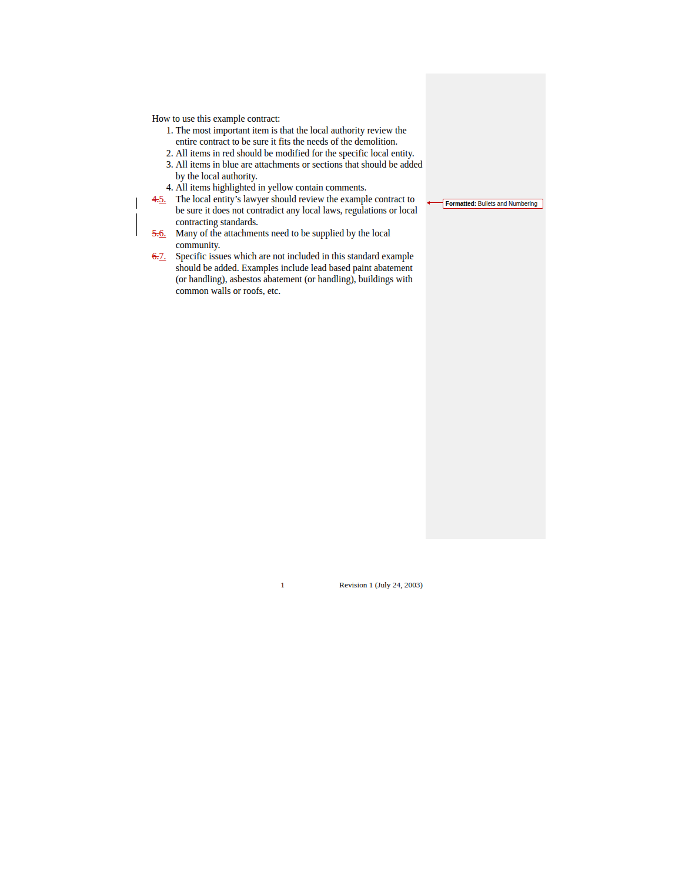How to use this example contract:
The most important item is that the local authority review the entire contract to be sure it fits the needs of the demolition.
All items in red should be modified for the specific local entity.
All items in blue are attachments or sections that should be added by the local authority.
All items highlighted in yellow contain comments.
4. 5. The local entity’s lawyer should review the example contract to be sure it does not contradict any local laws, regulations or local contracting standards.
5. 6. Many of the attachments need to be supplied by the local community.
6. 7. Specific issues which are not included in this standard example should be added. Examples include lead based paint abatement (or handling), asbestos abatement (or handling), buildings with common walls or roofs, etc.
Formatted: Bullets and Numbering
1 Revision 1 (July 24, 2003)